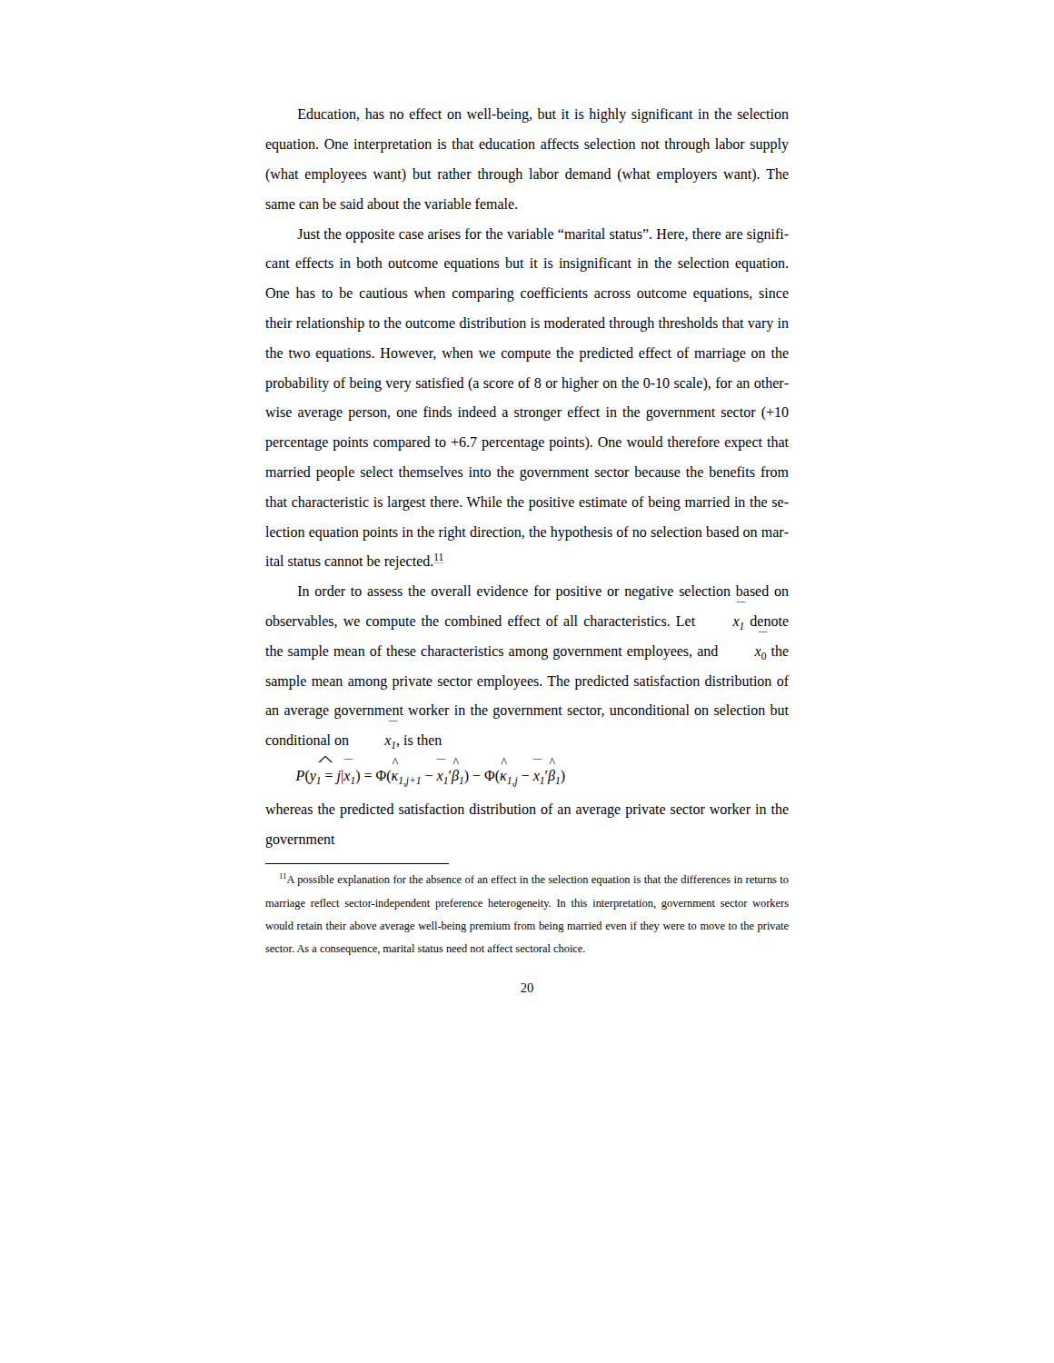Education, has no effect on well-being, but it is highly significant in the selection equation. One interpretation is that education affects selection not through labor supply (what employees want) but rather through labor demand (what employers want). The same can be said about the variable female.
Just the opposite case arises for the variable “marital status”. Here, there are significant effects in both outcome equations but it is insignificant in the selection equation. One has to be cautious when comparing coefficients across outcome equations, since their relationship to the outcome distribution is moderated through thresholds that vary in the two equations. However, when we compute the predicted effect of marriage on the probability of being very satisfied (a score of 8 or higher on the 0-10 scale), for an otherwise average person, one finds indeed a stronger effect in the government sector (+10 percentage points compared to +6.7 percentage points). One would therefore expect that married people select themselves into the government sector because the benefits from that characteristic is largest there. While the positive estimate of being married in the selection equation points in the right direction, the hypothesis of no selection based on marital status cannot be rejected.11
In order to assess the overall evidence for positive or negative selection based on observables, we compute the combined effect of all characteristics. Let x 1 denote the sample mean of these characteristics among government employees, and x 0 the sample mean among private sector employees. The predicted satisfaction distribution of an average government worker in the government sector, unconditional on selection but conditional on x 1, is then
P(y 1 = j|x 1) = Φ(κ 1,j+1 − x 1′β 1) − Φ(κ 1,j − x 1′β 1)
whereas the predicted satisfaction distribution of an average private sector worker in the government
11A possible explanation for the absence of an effect in the selection equation is that the differences in returns to marriage reflect sector-independent preference heterogeneity. In this interpretation, government sector workers would retain their above average well-being premium from being married even if they were to move to the private sector. As a consequence, marital status need not affect sectoral choice.
20